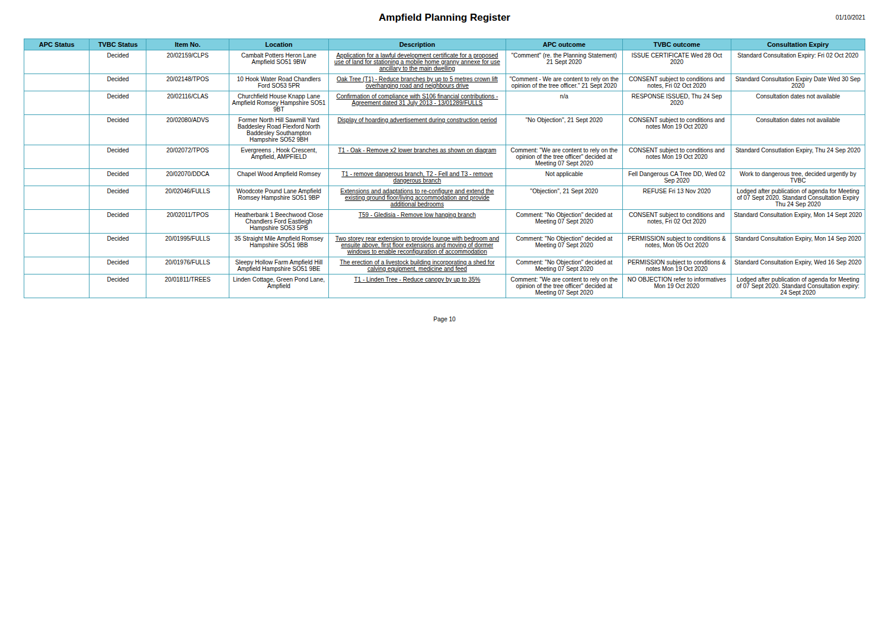Ampfield Planning Register
01/10/2021
| APC Status | TVBC Status | Item No. | Location | Description | APC outcome | TVBC outcome | Consultation Expiry |
| --- | --- | --- | --- | --- | --- | --- | --- |
| | Decided | 20/02159/CLPS | Cambalt Potters Heron Lane Ampfield SO51 9BW | Application for a lawful development certificate for a proposed use of land for stationing a mobile home granny annexe for use ancillary to the main dwelling | "Comment" (re. the Planning Statement) 21 Sept 2020 | ISSUE CERTIFICATE Wed 28 Oct 2020 | Standard Consultation Expiry: Fri 02 Oct 2020 |
| | Decided | 20/02148/TPOS | 10 Hook Water Road Chandlers Ford SO53 5PR | Oak Tree (T1) - Reduce branches by up to 5 metres crown lift overhanging road and neighbours drive | "Comment - We are content to rely on the opinion of the tree officer." 21 Sept 2020 | CONSENT subject to conditions and notes, Fri 02 Oct 2020 | Standard Consultation Expiry Date Wed 30 Sep 2020 |
| | Decided | 20/02116/CLAS | Churchfield House Knapp Lane Ampfield Romsey Hampshire SO51 9BT | Confirmation of compliance with S106 financial contributions - Agreement dated 31 July 2013 - 13/01289/FULLS | n/a | RESPONSE ISSUED, Thu 24 Sep 2020 | Consultation dates not available |
| | Decided | 20/02080/ADVS | Former North Hill Sawmill Yard Baddesley Road Flexford North Baddesley Southampton Hampshire SO52 9BH | Display of hoarding advertisement during construction period | "No Objection", 21 Sept 2020 | CONSENT subject to conditions and notes Mon 19 Oct 2020 | Consultation dates not available |
| | Decided | 20/02072/TPOS | Evergreens , Hook Crescent, Ampfield, AMPFIELD | T1 - Oak - Remove x2 lower branches as shown on diagram | Comment: "We are content to rely on the opinion of the tree officer" decided at Meeting 07 Sept 2020 | CONSENT subject to conditions and notes Mon 19 Oct 2020 | Standard Consutlation Expiry, Thu 24 Sep 2020 |
| | Decided | 20/02070/DDCA | Chapel Wood Ampfield Romsey | T1 - remove dangerous branch, T2 - Fell and T3 - remove dangerous branch | Not applicable | Fell Dangerous CA Tree DD, Wed 02 Sep 2020 | Work to dangerous tree, decided urgently by TVBC |
| | Decided | 20/02046/FULLS | Woodcote Pound Lane Ampfield Romsey Hampshire SO51 9BP | Extensions and adaptations to re-configure and extend the existing ground floor/living accommodation and provide additional bedrooms | "Objection", 21 Sept 2020 | REFUSE Fri 13 Nov 2020 | Lodged after publication of agenda for Meeting of 07 Sept 2020. Standard Consultation Expiry Thu 24 Sep 2020 |
| | Decided | 20/02011/TPOS | Heatherbank 1 Beechwood Close Chandlers Ford Eastleigh Hampshire SO53 5PB | T59 - Gledisia - Remove low hanging branch | Comment: "No Objection" decided at Meeting 07 Sept 2020 | CONSENT subject to conditions and notes, Fri 02 Oct 2020 | Standard Consultation Expiry, Mon 14 Sept 2020 |
| | Decided | 20/01995/FULLS | 35 Straight Mile Ampfield Romsey Hampshire SO51 9BB | Two storey rear extension to provide lounge with bedroom and ensuite above, first floor extensions and moving of dormer windows to enable reconfiguration of accommodation | Comment: "No Objection" decided at Meeting 07 Sept 2020 | PERMISSION subject to conditions & notes, Mon 05 Oct 2020 | Standard Consultation Expiry, Mon 14 Sep 2020 |
| | Decided | 20/01976/FULLS | Sleepy Hollow Farm Ampfield Hill Ampfield Hampshire SO51 9BE | The erection of a livestock building incorporating a shed for calving equipment, medicine and feed | Comment: "No Objection" decided at Meeting 07 Sept 2020 | PERMISSION subject to conditions & notes Mon 19 Oct 2020 | Standard Consultation Expiry, Wed 16 Sep 2020 |
| | Decided | 20/01811/TREES | Linden Cottage, Green Pond Lane, Ampfield | T1 - Linden Tree - Reduce canopy by up to 35% | Comment: "We are content to rely on the opinion of the tree officer" decided at Meeting 07 Sept 2020 | NO OBJECTION refer to informatives Mon 19 Oct 2020 | Lodged after publication of agenda for Meeting of 07 Sept 2020. Standard Consultation expiry: 24 Sept 2020 |
Page 10